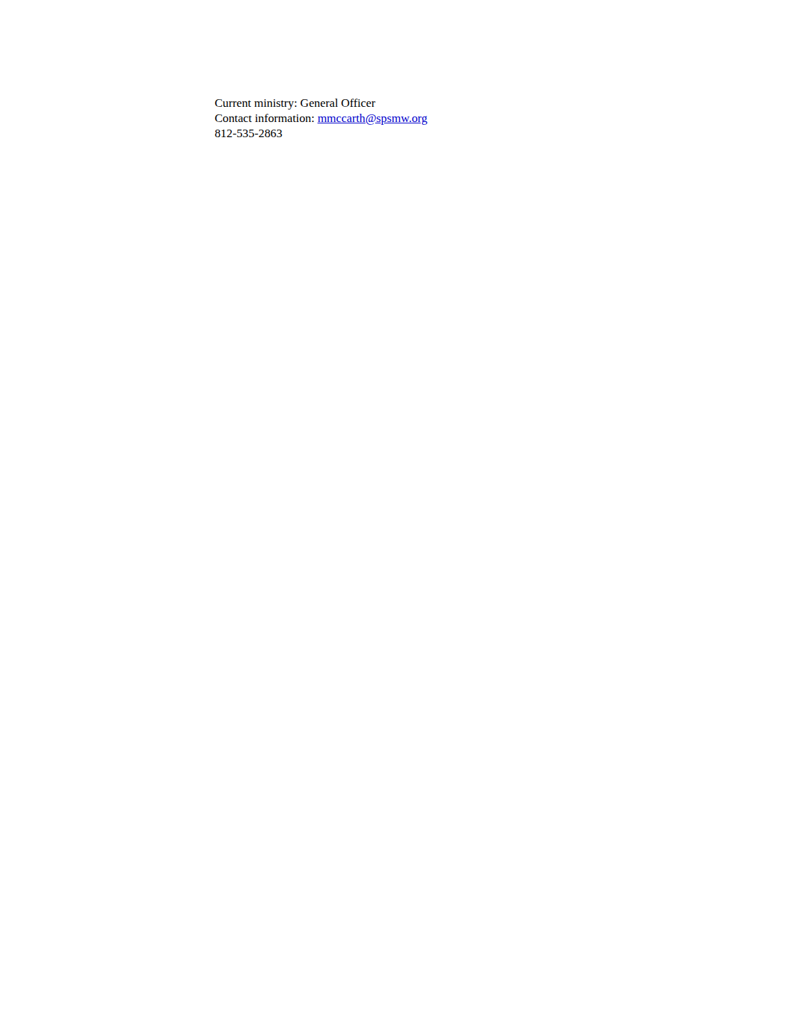Current ministry: General Officer
Contact information: mmccarth@spsmw.org
812-535-2863